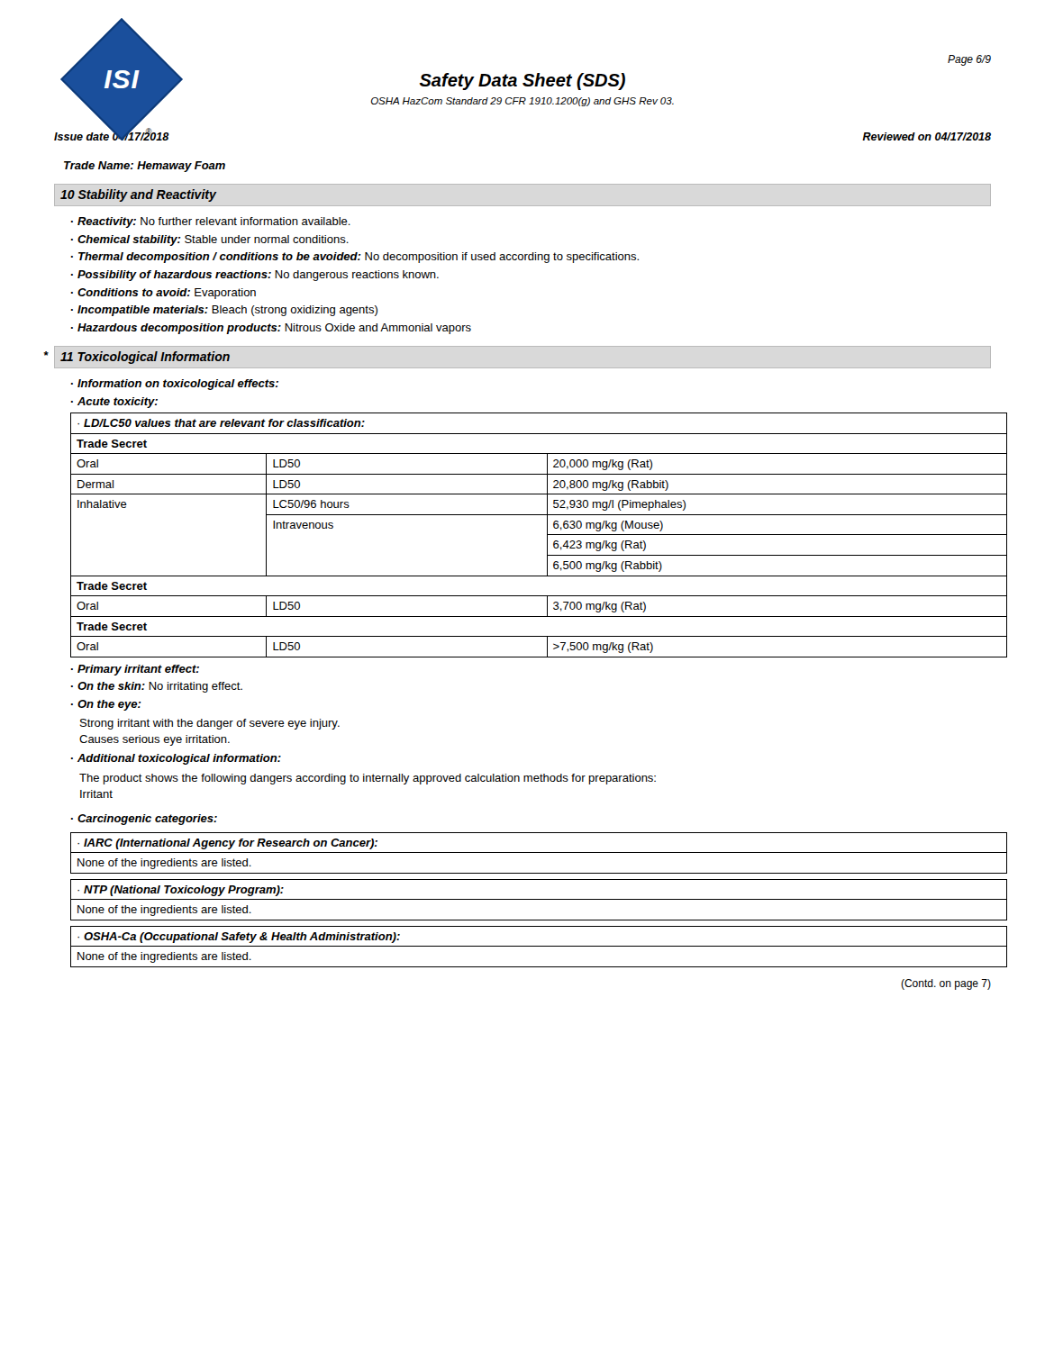ISI
®
Page 6/9
Safety Data Sheet (SDS)
OSHA HazCom Standard 29 CFR 1910.1200(g) and GHS Rev 03.
Issue date 04/17/2018
Reviewed on 04/17/2018
Trade Name: Hemaway Foam
10 Stability and Reactivity
Reactivity: No further relevant information available.
Chemical stability: Stable under normal conditions.
Thermal decomposition / conditions to be avoided: No decomposition if used according to specifications.
Possibility of hazardous reactions: No dangerous reactions known.
Conditions to avoid: Evaporation
Incompatible materials: Bleach (strong oxidizing agents)
Hazardous decomposition products: Nitrous Oxide and Ammonial vapors
*
11 Toxicological Information
Information on toxicological effects:
Acute toxicity:
| · LD/LC50 values that are relevant for classification: |
| Trade Secret |
| Oral | LD50 | 20,000 mg/kg (Rat) |
| Dermal | LD50 | 20,800 mg/kg (Rabbit) |
| Inhalative | LC50/96 hours | 52,930 mg/l (Pimephales) |
| Intravenous | 6,630 mg/kg (Mouse) |
| 6,423 mg/kg (Rat) |
| 6,500 mg/kg (Rabbit) |
| Trade Secret |
| Oral | LD50 | 3,700 mg/kg (Rat) |
| Trade Secret |
| Oral | LD50 | >7,500 mg/kg (Rat) |
Primary irritant effect:
On the skin: No irritating effect.
On the eye:
Strong irritant with the danger of severe eye injury.
Causes serious eye irritation.
Additional toxicological information:
The product shows the following dangers according to internally approved calculation methods for preparations:
Irritant
Carcinogenic categories:
| · IARC (International Agency for Research on Cancer): |
| None of the ingredients are listed. |
| · NTP (National Toxicology Program): |
| None of the ingredients are listed. |
| · OSHA-Ca (Occupational Safety & Health Administration): |
| None of the ingredients are listed. |
(Contd. on page 7)